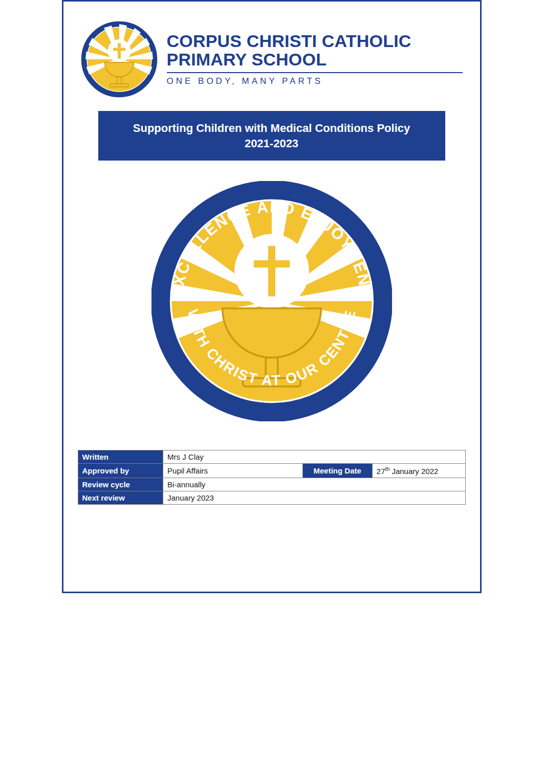CORPUS CHRISTI CATHOLIC
PRIMARY SCHOOL
ONE BODY, MANY PARTS
Supporting Children with Medical Conditions Policy
2021-2023
EXCELLENCE AND ENJOYMENT WITH CHRIST AT OUR CENTRE
| Written | Mrs J Clay |
| Approved by | Pupil Affairs | Meeting Date | 27 th January 2022 |
| Review cycle | Bi-annually |
| Next review | January 2023 |